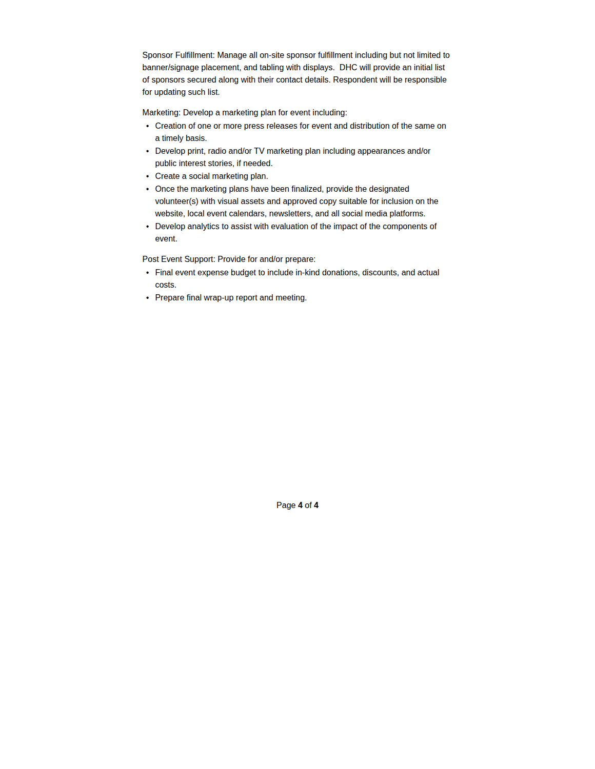Sponsor Fulfillment: Manage all on-site sponsor fulfillment including but not limited to banner/signage placement, and tabling with displays. DHC will provide an initial list of sponsors secured along with their contact details. Respondent will be responsible for updating such list.
Marketing: Develop a marketing plan for event including:
Creation of one or more press releases for event and distribution of the same on a timely basis.
Develop print, radio and/or TV marketing plan including appearances and/or public interest stories, if needed.
Create a social marketing plan.
Once the marketing plans have been finalized, provide the designated volunteer(s) with visual assets and approved copy suitable for inclusion on the website, local event calendars, newsletters, and all social media platforms.
Develop analytics to assist with evaluation of the impact of the components of event.
Post Event Support: Provide for and/or prepare:
Final event expense budget to include in-kind donations, discounts, and actual costs.
Prepare final wrap-up report and meeting.
Page 4 of 4